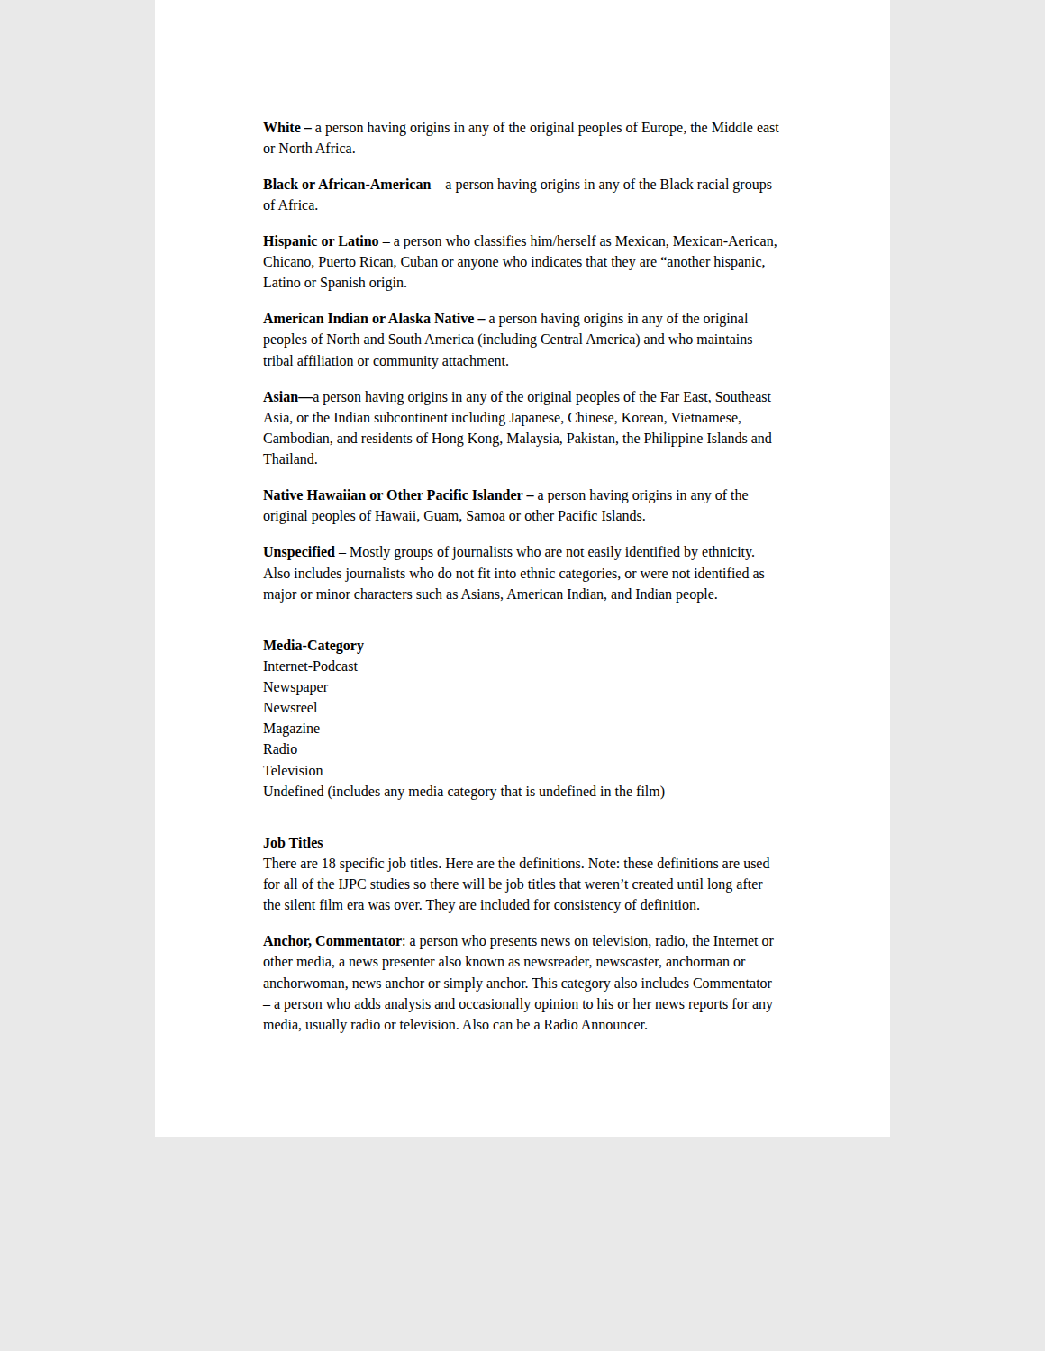White – a person having origins in any of the original peoples of Europe, the Middle east or North Africa.
Black or African-American – a person having origins in any of the Black racial groups of Africa.
Hispanic or Latino – a person who classifies him/herself as Mexican, Mexican-Aerican, Chicano, Puerto Rican, Cuban or anyone who indicates that they are “another hispanic, Latino or Spanish origin.
American Indian or Alaska Native – a person having origins in any of the original peoples of North and South America (including Central America) and who maintains tribal affiliation or community attachment.
Asian—a person having origins in any of the original peoples of the Far East, Southeast Asia, or the Indian subcontinent including Japanese, Chinese, Korean, Vietnamese, Cambodian, and residents of Hong Kong, Malaysia, Pakistan, the Philippine Islands and Thailand.
Native Hawaiian or Other Pacific Islander – a person having origins in any of the original peoples of Hawaii, Guam, Samoa or other Pacific Islands.
Unspecified – Mostly groups of journalists who are not easily identified by ethnicity.
Also includes journalists who do not fit into ethnic categories, or were not identified as major or minor characters such as Asians, American Indian, and Indian people.
Media-Category
Internet-Podcast
Newspaper
Newsreel
Magazine
Radio
Television
Undefined (includes any media category that is undefined in the film)
Job Titles
There are 18 specific job titles. Here are the definitions. Note: these definitions are used for all of the IJPC studies so there will be job titles that weren’t created until long after the silent film era was over. They are included for consistency of definition.
Anchor, Commentator: a person who presents news on television, radio, the Internet or other media, a news presenter also known as newsreader, newscaster, anchorman or anchorwoman, news anchor or simply anchor. This category also includes Commentator – a person who adds analysis and occasionally opinion to his or her news reports for any media, usually radio or television. Also can be a Radio Announcer.